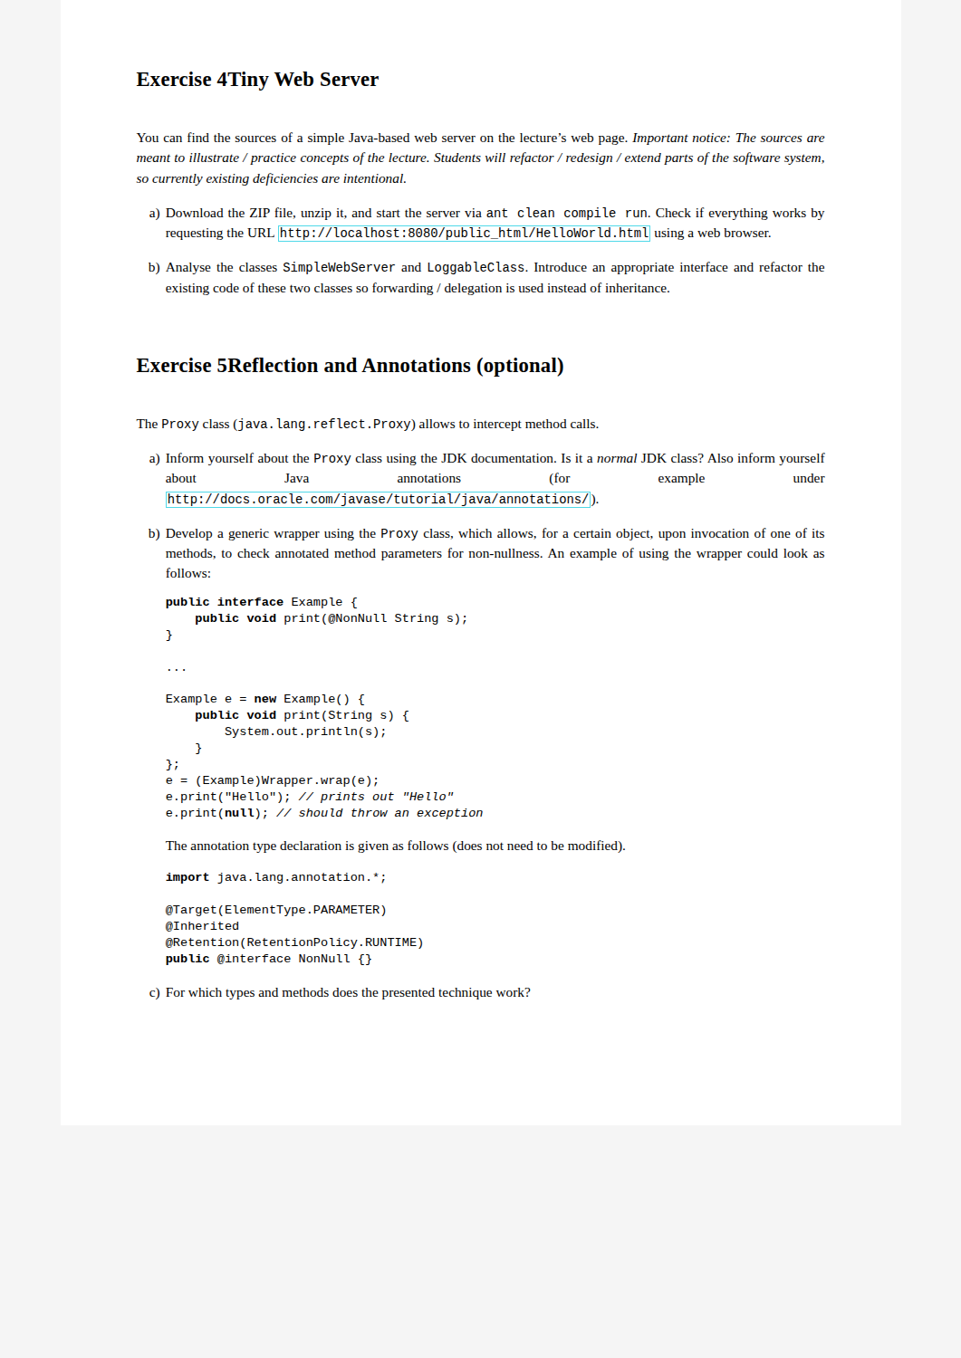Exercise 4 Tiny Web Server
You can find the sources of a simple Java-based web server on the lecture’s web page. Important notice: The sources are meant to illustrate / practice concepts of the lecture. Students will refactor / redesign / extend parts of the software system, so currently existing deficiencies are intentional.
a) Download the ZIP file, unzip it, and start the server via ant clean compile run. Check if everything works by requesting the URL http://localhost:8080/public_html/HelloWorld.html using a web browser.
b) Analyse the classes SimpleWebServer and LoggableClass. Introduce an appropriate interface and refactor the existing code of these two classes so forwarding / delegation is used instead of inheritance.
Exercise 5 Reflection and Annotations (optional)
The Proxy class (java.lang.reflect.Proxy) allows to intercept method calls.
a) Inform yourself about the Proxy class using the JDK documentation. Is it a normal JDK class? Also inform yourself about Java annotations (for example under http://docs.oracle.com/javase/tutorial/java/annotations/).
b) Develop a generic wrapper using the Proxy class, which allows, for a certain object, upon invocation of one of its methods, to check annotated method parameters for non-nullness. An example of using the wrapper could look as follows:
public interface Example {
    public void print(@NonNull String s);
}

...

Example e = new Example() {
    public void print(String s) {
        System.out.println(s);
    }
};
e = (Example)Wrapper.wrap(e);
e.print("Hello"); // prints out "Hello"
e.print(null); // should throw an exception
The annotation type declaration is given as follows (does not need to be modified).
import java.lang.annotation.*;

@Target(ElementType.PARAMETER)
@Inherited
@Retention(RetentionPolicy.RUNTIME)
public @interface NonNull {}
c) For which types and methods does the presented technique work?